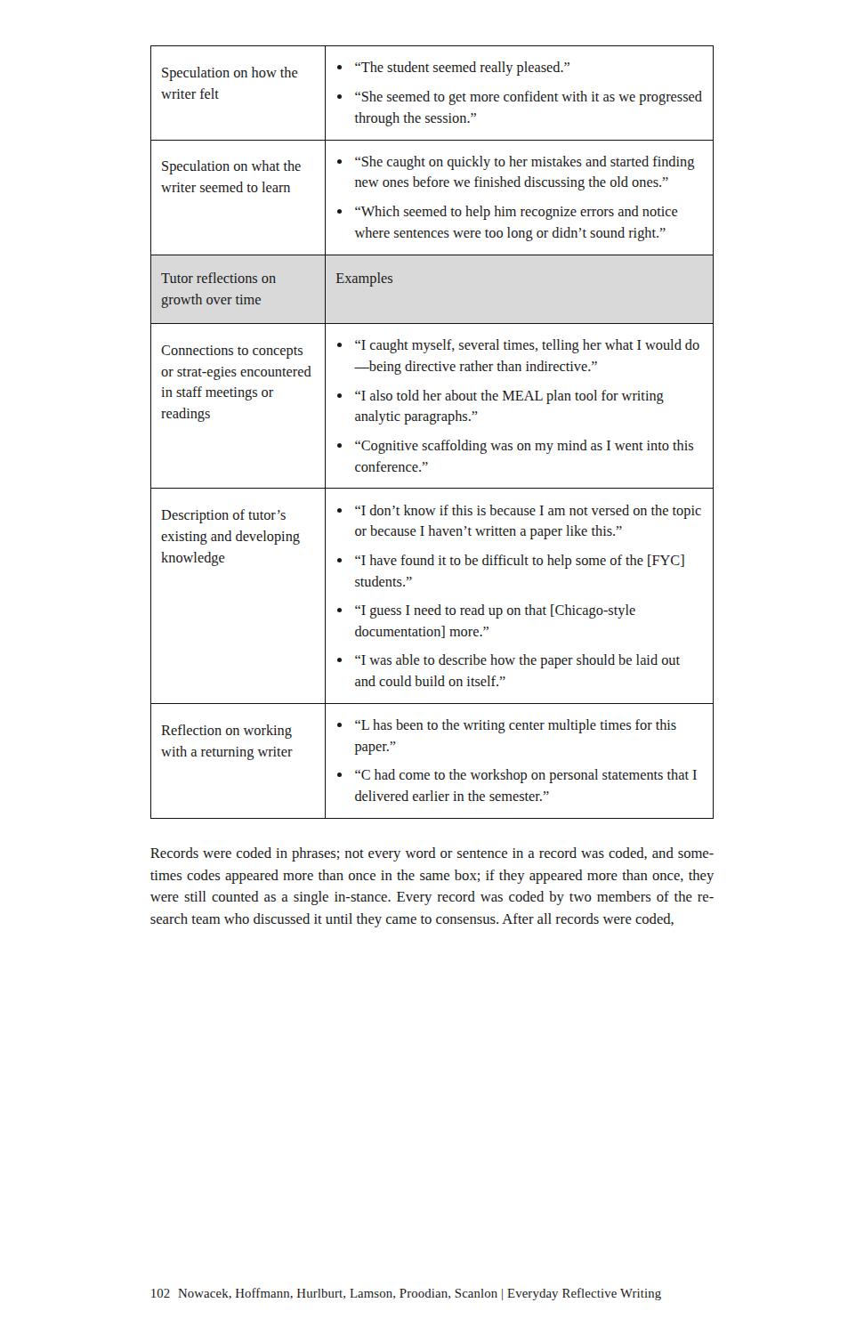| Speculation on how the writer felt | “The student seemed really pleased.” “She seemed to get more confident with it as we progressed through the session.” |
| Speculation on what the writer seemed to learn | “She caught on quickly to her mistakes and started finding new ones before we finished discussing the old ones.” “Which seemed to help him recognize errors and notice where sentences were too long or didn’t sound right.” |
| Tutor reflections on growth over time | Examples |
| Connections to concepts or strat‐egies encountered in staff meetings or readings | “I caught myself, several times, telling her what I would do—being directive rather than indirective.” “I also told her about the MEAL plan tool for writing analytic paragraphs.” “Cognitive scaffolding was on my mind as I went into this conference.” |
| Description of tutor’s existing and developing knowledge | “I don’t know if this is because I am not versed on the topic or because I haven’t written a paper like this.” “I have found it to be difficult to help some of the [FYC] students.” “I guess I need to read up on that [Chicago-style documentation] more.” “I was able to describe how the paper should be laid out and could build on itself.” |
| Reflection on working with a returning writer | “L has been to the writing center multiple times for this paper.” “C had come to the workshop on personal statements that I delivered earlier in the semester.” |
Records were coded in phrases; not every word or sentence in a record was coded, and sometimes codes appeared more than once in the same box; if they appeared more than once, they were still counted as a single in‐stance. Every record was coded by two members of the research team who discussed it until they came to consensus. After all records were coded,
102 Nowacek, Hoffmann, Hurlburt, Lamson, Proodian, Scanlon | Everyday Reflective Writing